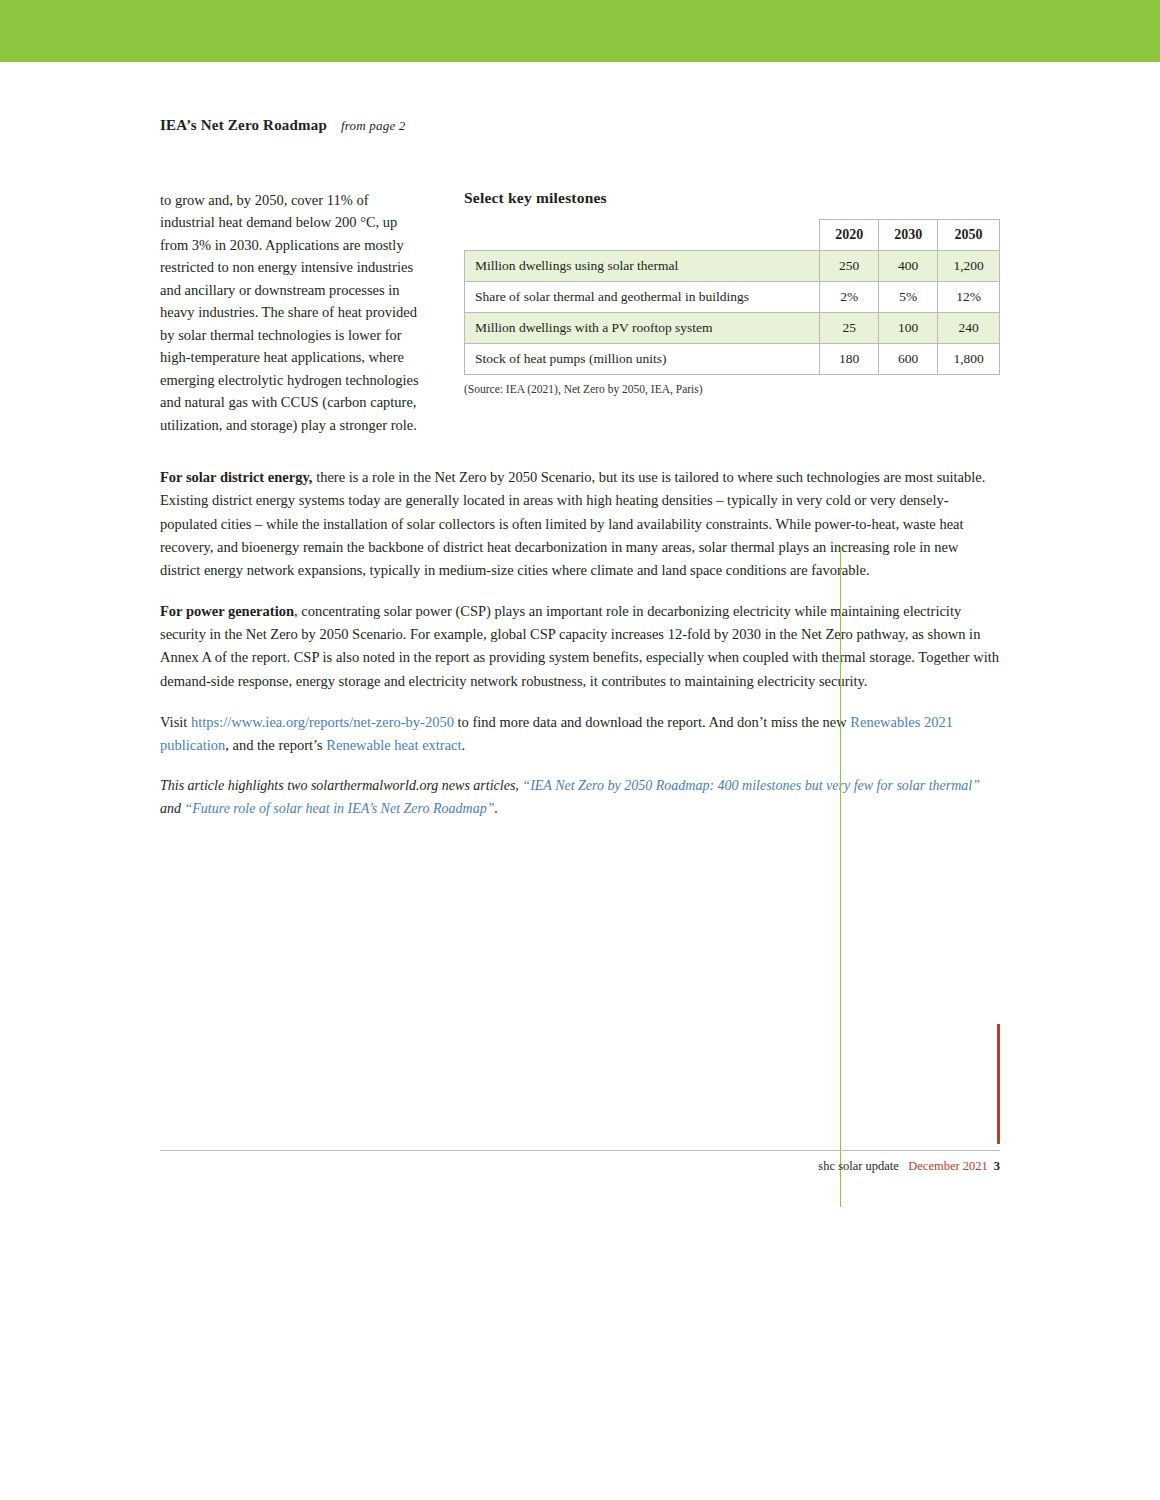IEA’s Net Zero Roadmap from page 2
to grow and, by 2050, cover 11% of industrial heat demand below 200 °C, up from 3% in 2030. Applications are mostly restricted to non energy intensive industries and ancillary or downstream processes in heavy industries. The share of heat provided by solar thermal technologies is lower for high-temperature heat applications, where emerging electrolytic hydrogen technologies and natural gas with CCUS (carbon capture, utilization, and storage) play a stronger role.
Select key milestones
| | 2020 | 2030 | 2050 |
| --- | --- | --- | --- |
| Million dwellings using solar thermal | 250 | 400 | 1,200 |
| Share of solar thermal and geothermal in buildings | 2% | 5% | 12% |
| Million dwellings with a PV rooftop system | 25 | 100 | 240 |
| Stock of heat pumps (million units) | 180 | 600 | 1,800 |
(Source: IEA (2021), Net Zero by 2050, IEA, Paris)
For solar district energy, there is a role in the Net Zero by 2050 Scenario, but its use is tailored to where such technologies are most suitable. Existing district energy systems today are generally located in areas with high heating densities – typically in very cold or very densely-populated cities – while the installation of solar collectors is often limited by land availability constraints. While power-to-heat, waste heat recovery, and bioenergy remain the backbone of district heat decarbonization in many areas, solar thermal plays an increasing role in new district energy network expansions, typically in medium-size cities where climate and land space conditions are favorable.
For power generation, concentrating solar power (CSP) plays an important role in decarbonizing electricity while maintaining electricity security in the Net Zero by 2050 Scenario. For example, global CSP capacity increases 12-fold by 2030 in the Net Zero pathway, as shown in Annex A of the report. CSP is also noted in the report as providing system benefits, especially when coupled with thermal storage. Together with demand-side response, energy storage and electricity network robustness, it contributes to maintaining electricity security.
Visit https://www.iea.org/reports/net-zero-by-2050 to find more data and download the report. And don’t miss the new Renewables 2021 publication, and the report’s Renewable heat extract.
This article highlights two solarthermalworld.org news articles, “IEA Net Zero by 2050 Roadmap: 400 milestones but very few for solar thermal” and “Future role of solar heat in IEA’s Net Zero Roadmap”.
shc solar update December 20213